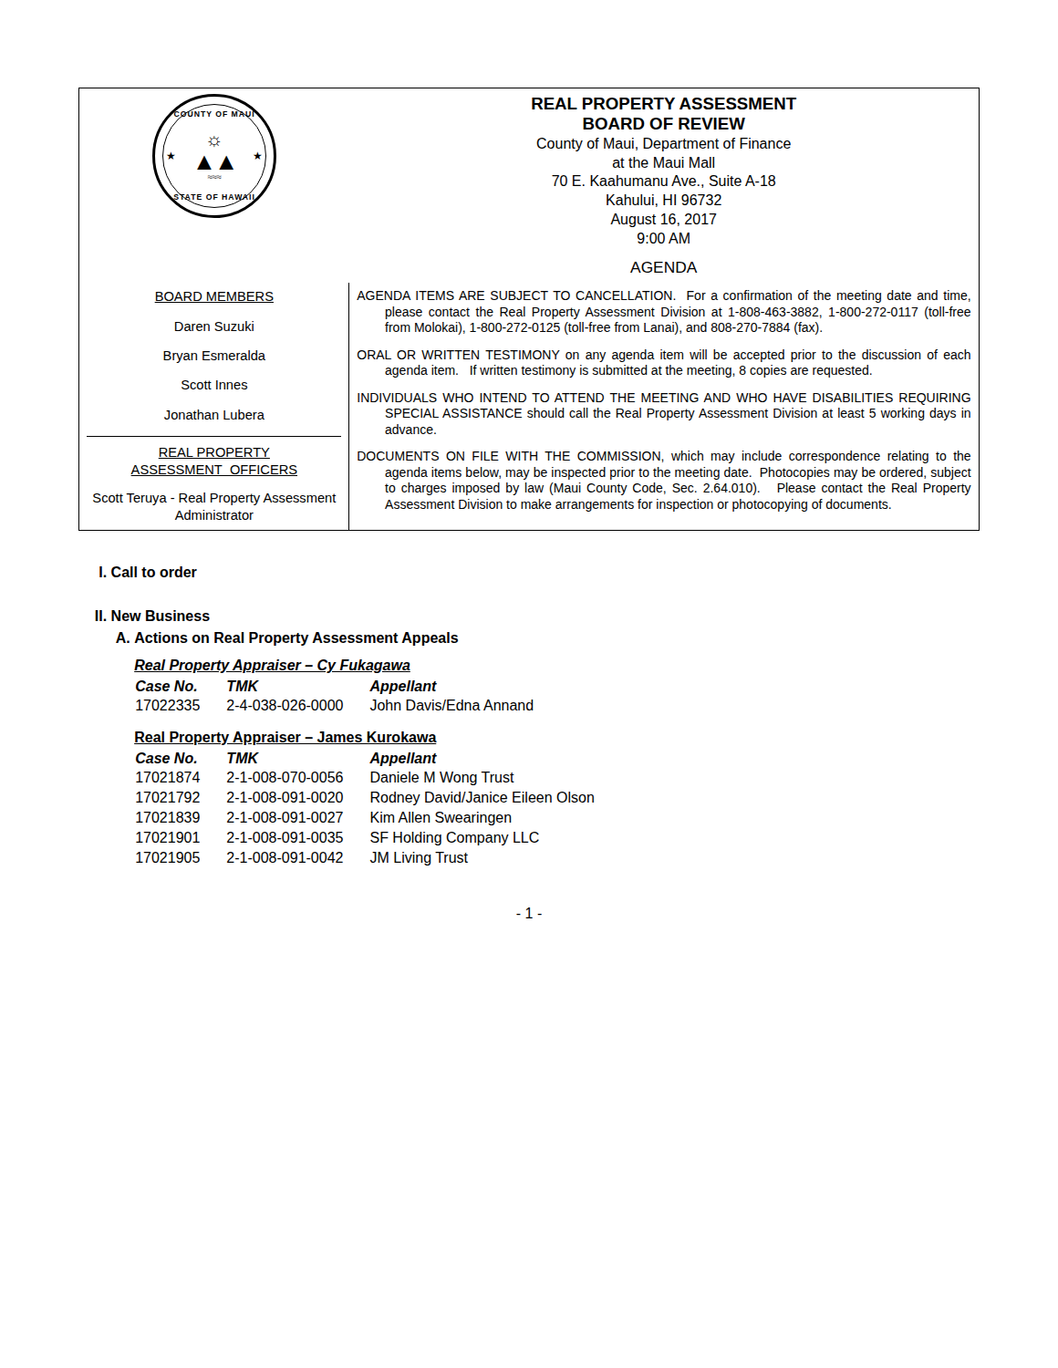| COUNTY OF MAUI ★ ★ ☼ ▲▲ ≈≈≈ STATE OF HAWAII | REAL PROPERTY ASSESSMENT BOARD OF REVIEW County of Maui, Department of Finance at the Maui Mall 70 E. Kaahumanu Ave., Suite A-18 Kahului, HI 96732 August 16, 2017 9:00 AM AGENDA |
| BOARD MEMBERS Daren Suzuki Bryan Esmeralda Scott Innes Jonathan Lubera REAL PROPERTY ASSESSMENT OFFICERS Scott Teruya - Real Property Assessment Administrator | AGENDA ITEMS ARE SUBJECT TO CANCELLATION. For a confirmation of the meeting date and time, please contact the Real Property Assessment Division at 1-808-463-3882, 1-800-272-0117 (toll-free from Molokai), 1-800-272-0125 (toll-free from Lanai), and 808-270-7884 (fax). ORAL OR WRITTEN TESTIMONY on any agenda item will be accepted prior to the discussion of each agenda item. If written testimony is submitted at the meeting, 8 copies are requested. INDIVIDUALS WHO INTEND TO ATTEND THE MEETING AND WHO HAVE DISABILITIES REQUIRING SPECIAL ASSISTANCE should call the Real Property Assessment Division at least 5 working days in advance. DOCUMENTS ON FILE WITH THE COMMISSION, which may include correspondence relating to the agenda items below, may be inspected prior to the meeting date. Photocopies may be ordered, subject to charges imposed by law (Maui County Code, Sec. 2.64.010). Please contact the Real Property Assessment Division to make arrangements for inspection or photocopying of documents. |
Call to order
New Business
Actions on Real Property Assessment Appeals
Real Property Appraiser – Cy Fukagawa
| Case No. | TMK | Appellant |
| --- | --- | --- |
| 17022335 | 2-4-038-026-0000 | John Davis/Edna Annand |
Real Property Appraiser – James Kurokawa
| Case No. | TMK | Appellant |
| --- | --- | --- |
| 17021874 | 2-1-008-070-0056 | Daniele M Wong Trust |
| 17021792 | 2-1-008-091-0020 | Rodney David/Janice Eileen Olson |
| 17021839 | 2-1-008-091-0027 | Kim Allen Swearingen |
| 17021901 | 2-1-008-091-0035 | SF Holding Company LLC |
| 17021905 | 2-1-008-091-0042 | JM Living Trust |
- 1 -